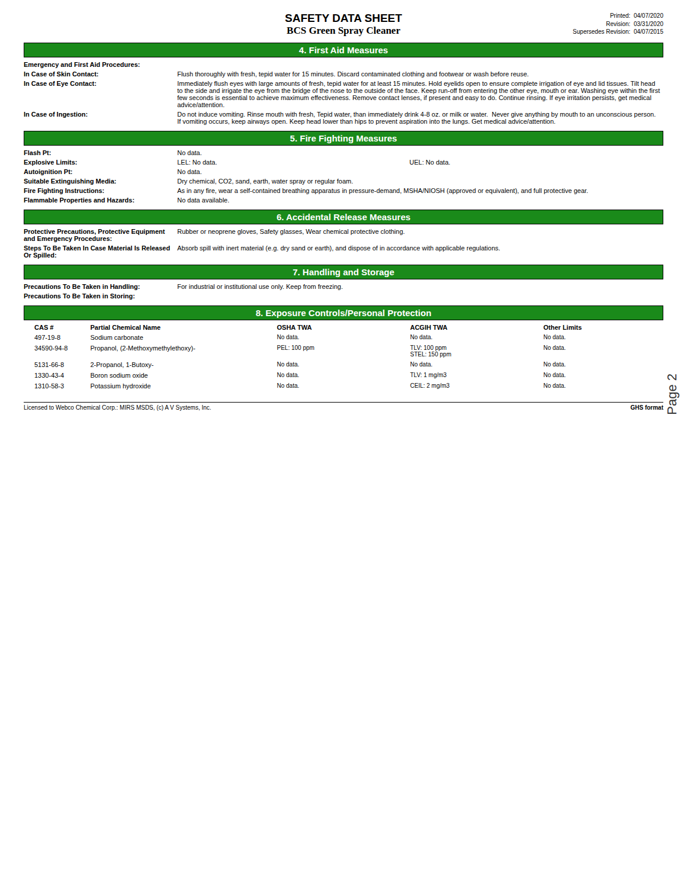Printed: 04/07/2020
Revision: 03/31/2020
Supersedes Revision: 04/07/2015
SAFETY DATA SHEET
BCS Green Spray Cleaner
4. First Aid Measures
| Emergency and First Aid Procedures: | |
| In Case of Skin Contact: | Flush thoroughly with fresh, tepid water for 15 minutes. Discard contaminated clothing and footwear or wash before reuse. |
| In Case of Eye Contact: | Immediately flush eyes with large amounts of fresh, tepid water for at least 15 minutes. Hold eyelids open to ensure complete irrigation of eye and lid tissues. Tilt head to the side and irrigate the eye from the bridge of the nose to the outside of the face. Keep run-off from entering the other eye, mouth or ear. Washing eye within the first few seconds is essential to achieve maximum effectiveness. Remove contact lenses, if present and easy to do. Continue rinsing. If eye irritation persists, get medical advice/attention. |
| In Case of Ingestion: | Do not induce vomiting. Rinse mouth with fresh, Tepid water, than immediately drink 4-8 oz. or milk or water. Never give anything by mouth to an unconscious person. If vomiting occurs, keep airways open. Keep head lower than hips to prevent aspiration into the lungs. Get medical advice/attention. |
5. Fire Fighting Measures
| Flash Pt: | No data. |
| Explosive Limits: | LEL: No data. UEL: No data. |
| Autoignition Pt: | No data. |
| Suitable Extinguishing Media: | Dry chemical, CO2, sand, earth, water spray or regular foam. |
| Fire Fighting Instructions: | As in any fire, wear a self-contained breathing apparatus in pressure-demand, MSHA/NIOSH (approved or equivalent), and full protective gear. |
| Flammable Properties and Hazards: | No data available. |
6. Accidental Release Measures
| Protective Precautions, Protective Equipment and Emergency Procedures: | Rubber or neoprene gloves, Safety glasses, Wear chemical protective clothing. |
| Steps To Be Taken In Case Material Is Released Or Spilled: | Absorb spill with inert material (e.g. dry sand or earth), and dispose of in accordance with applicable regulations. |
7. Handling and Storage
| Precautions To Be Taken in Handling: | For industrial or institutional use only. Keep from freezing. |
| Precautions To Be Taken in Storing: | |
8. Exposure Controls/Personal Protection
| CAS # | Partial Chemical Name | OSHA TWA | ACGIH TWA | Other Limits |
| --- | --- | --- | --- | --- |
| 497-19-8 | Sodium carbonate | No data. | No data. | No data. |
| 34590-94-8 | Propanol, (2-Methoxymethylethoxy)- | PEL: 100 ppm | TLV: 100 ppm STEL: 150 ppm | No data. |
| 5131-66-8 | 2-Propanol, 1-Butoxy- | No data. | No data. | No data. |
| 1330-43-4 | Boron sodium oxide | No data. | TLV: 1 mg/m3 | No data. |
| 1310-58-3 | Potassium hydroxide | No data. | CEIL: 2 mg/m3 | No data. |
Page 2
Licensed to Webco Chemical Corp.: MIRS MSDS, (c) A V Systems, Inc. GHS format